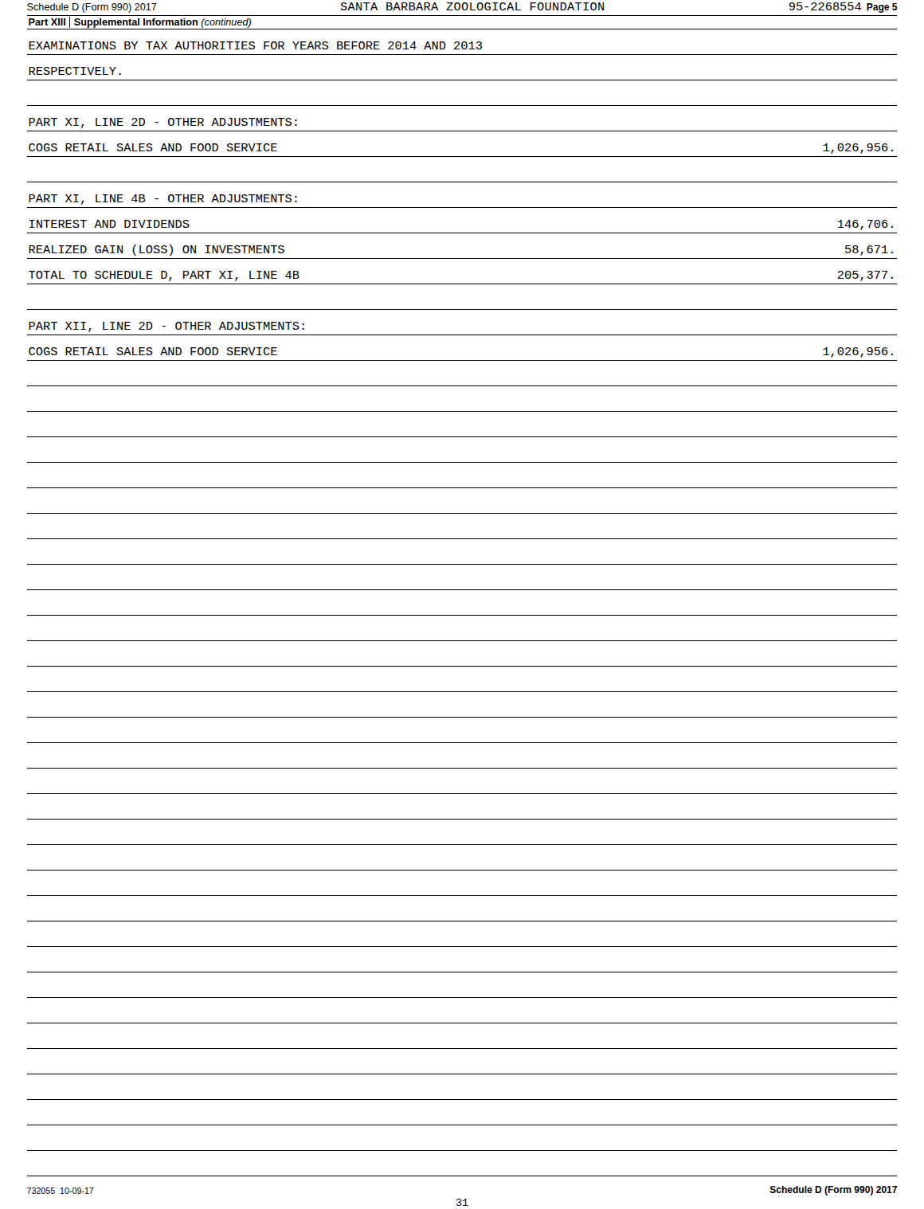Schedule D (Form 990) 2017 SANTA BARBARA ZOOLOGICAL FOUNDATION 95-2268554 Page 5
Part XIIISupplemental Information (continued)
| EXAMINATIONS BY TAX AUTHORITIES FOR YEARS BEFORE 2014 AND 2013 |
| RESPECTIVELY. |
| PART XI, LINE 2D - OTHER ADJUSTMENTS: |
| COGS RETAIL SALES AND FOOD SERVICE | 1,026,956. |
| PART XI, LINE 4B - OTHER ADJUSTMENTS: |
| INTEREST AND DIVIDENDS | 146,706. |
| REALIZED GAIN (LOSS) ON INVESTMENTS | 58,671. |
| TOTAL TO SCHEDULE D, PART XI, LINE 4B | 205,377. |
| PART XII, LINE 2D - OTHER ADJUSTMENTS: |
| COGS RETAIL SALES AND FOOD SERVICE | 1,026,956. |
732055 10-09-17 Schedule D (Form 990) 2017
31